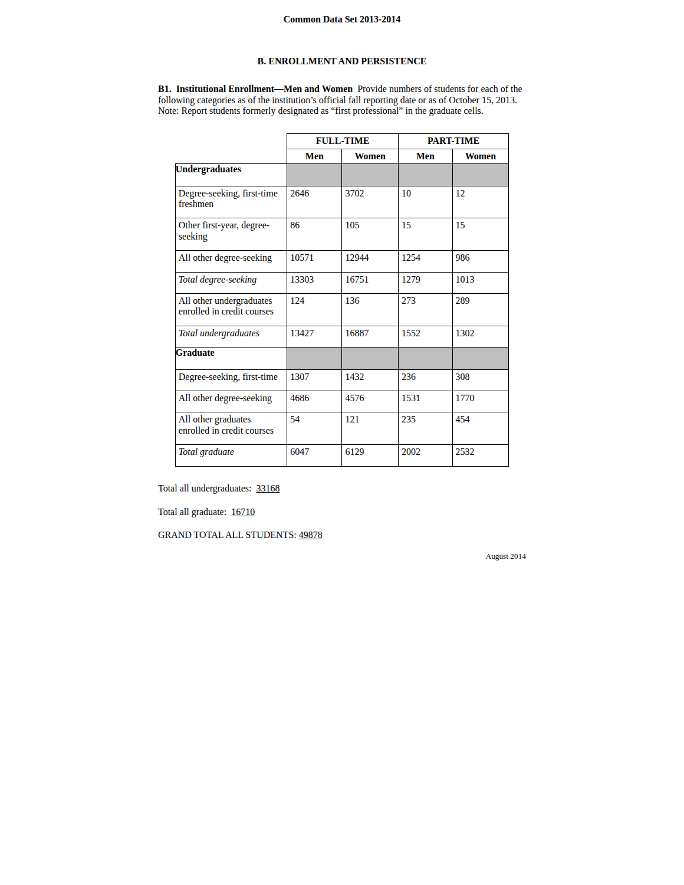Common Data Set 2013-2014
B. ENROLLMENT AND PERSISTENCE
B1. Institutional Enrollment—Men and Women Provide numbers of students for each of the following categories as of the institution’s official fall reporting date or as of October 15, 2013. Note: Report students formerly designated as “first professional” in the graduate cells.
| | FULL-TIME | PART-TIME |
| --- | --- | --- |
| | Men | Women | Men | Women |
| Undergraduates | | | | |
| Degree-seeking, first-time freshmen | 2646 | 3702 | 10 | 12 |
| Other first-year, degree-seeking | 86 | 105 | 15 | 15 |
| All other degree-seeking | 10571 | 12944 | 1254 | 986 |
| Total degree-seeking | 13303 | 16751 | 1279 | 1013 |
| All other undergraduates enrolled in credit courses | 124 | 136 | 273 | 289 |
| Total undergraduates | 13427 | 16887 | 1552 | 1302 |
| Graduate | | | | |
| Degree-seeking, first-time | 1307 | 1432 | 236 | 308 |
| All other degree-seeking | 4686 | 4576 | 1531 | 1770 |
| All other graduates enrolled in credit courses | 54 | 121 | 235 | 454 |
| Total graduate | 6047 | 6129 | 2002 | 2532 |
Total all undergraduates: 33168
Total all graduate: 16710
GRAND TOTAL ALL STUDENTS: 49878
August 2014